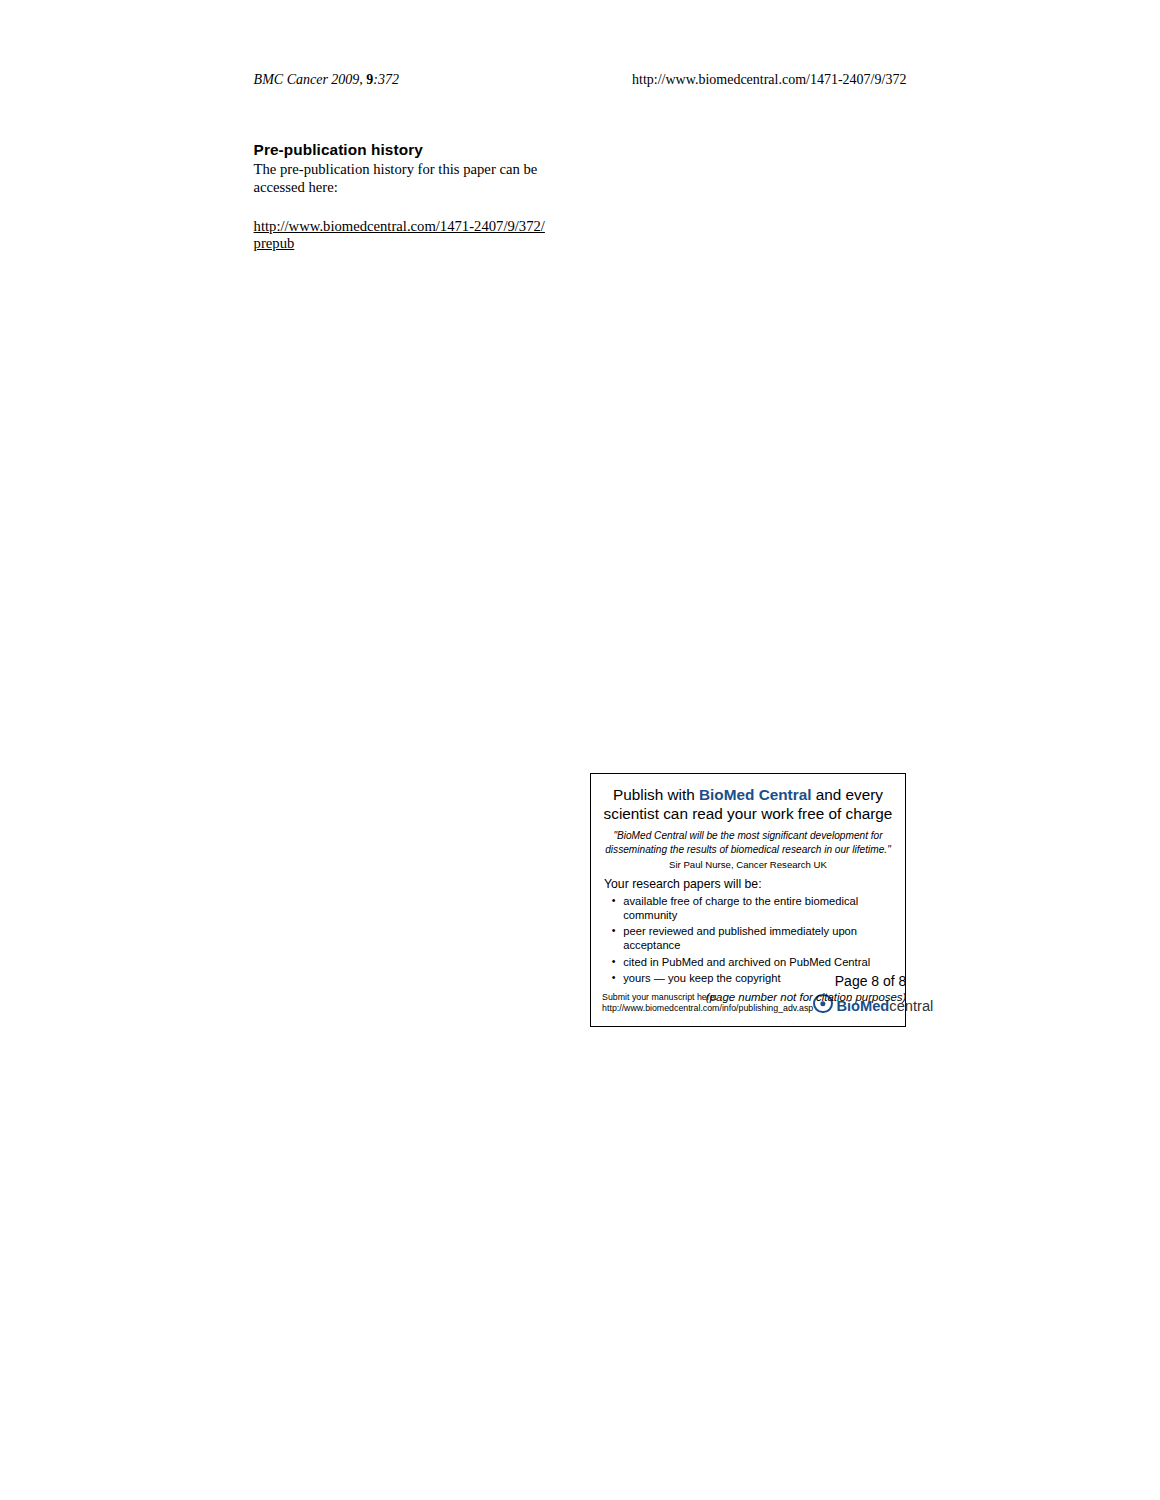BMC Cancer 2009, 9:372
http://www.biomedcentral.com/1471-2407/9/372
Pre-publication history
The pre-publication history for this paper can be accessed here:
http://www.biomedcentral.com/1471-2407/9/372/prepub
Publish with BioMed Central and every
scientist can read your work free of charge
"BioMed Central will be the most significant development for disseminating the results of biomedical research in our lifetime."
Sir Paul Nurse, Cancer Research UK
Your research papers will be:
available free of charge to the entire biomedical community
peer reviewed and published immediately upon acceptance
cited in PubMed and archived on PubMed Central
yours — you keep the copyright
Submit your manuscript here:
http://www.biomedcentral.com/info/publishing_adv.asp
BioMed central
Page 8 of 8
(page number not for citation purposes)